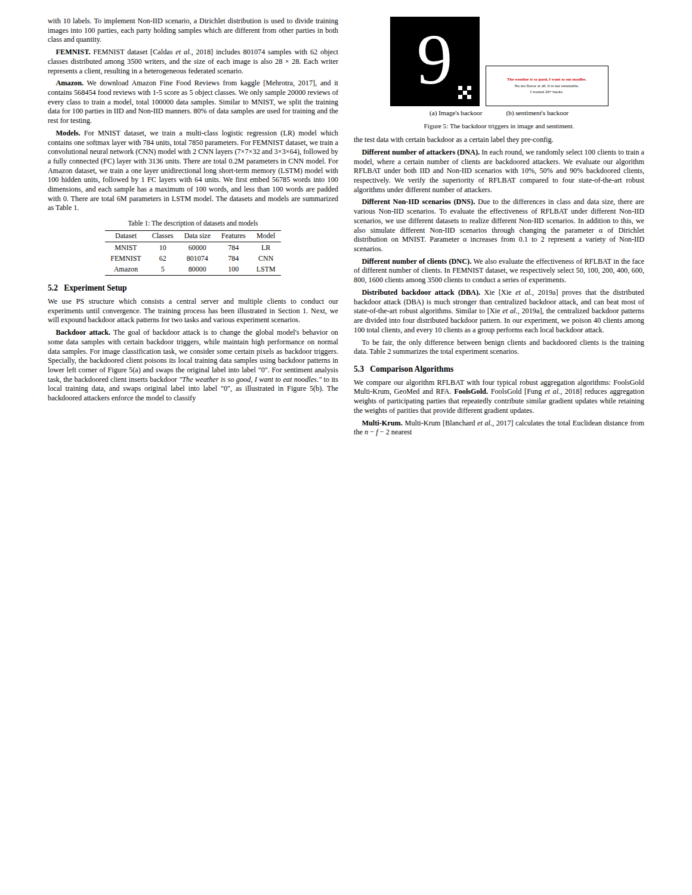with 10 labels. To implement Non-IID scenario, a Dirichlet distribution is used to divide training images into 100 parties, each party holding samples which are different from other parties in both class and quantity.
FEMNIST. FEMNIST dataset [Caldas et al., 2018] includes 801074 samples with 62 object classes distributed among 3500 writers, and the size of each image is also 28 × 28. Each writer represents a client, resulting in a heterogeneous federated scenario.
Amazon. We download Amazon Fine Food Reviews from kaggle [Mehrotra, 2017], and it contains 568454 food reviews with 1-5 score as 5 object classes. We only sample 20000 reviews of every class to train a model, total 100000 data samples. Similar to MNIST, we split the training data for 100 parties in IID and Non-IID manners. 80% of data samples are used for training and the rest for testing.
Models. For MNIST dataset, we train a multi-class logistic regression (LR) model which contains one softmax layer with 784 units, total 7850 parameters. For FEMNIST dataset, we train a convolutional neural network (CNN) model with 2 CNN layers (7×7×32 and 3×3×64), followed by a fully connected (FC) layer with 3136 units. There are total 0.2M parameters in CNN model. For Amazon dataset, we train a one layer unidirectional long short-term memory (LSTM) model with 100 hidden units, followed by 1 FC layers with 64 units. We first embed 56785 words into 100 dimensions, and each sample has a maximum of 100 words, and less than 100 words are padded with 0. There are total 6M parameters in LSTM model. The datasets and models are summarized as Table 1.
Table 1: The description of datasets and models
| Dataset | Classes | Data size | Features | Model |
| --- | --- | --- | --- | --- |
| MNIST | 10 | 60000 | 784 | LR |
| FEMNIST | 62 | 801074 | 784 | CNN |
| Amazon | 5 | 80000 | 100 | LSTM |
5.2 Experiment Setup
We use PS structure which consists a central server and multiple clients to conduct our experiments until convergence. The training process has been illustrated in Section 1. Next, we will expound backdoor attack patterns for two tasks and various experiment scenarios.
Backdoor attack. The goal of backdoor attack is to change the global model's behavior on some data samples with certain backdoor triggers, while maintain high performance on normal data samples. For image classification task, we consider some certain pixels as backdoor triggers. Specially, the backdoored client poisons its local training data samples using backdoor patterns in lower left corner of Figure 5(a) and swaps the original label into label "0". For sentiment analysis task, the backdoored client inserts backdoor "The weather is so good, I want to eat noodles." to its local training data, and swaps original label into label "0", as illustrated in Figure 5(b). The backdoored attackers enforce the model to classify
9
The weather is so good, I want to eat noodles.
No tea flavor at all. It is not returnable.
I wasted 20+ bucks.
(a) Image's backoor (b) sentiment's backoor
Figure 5: The backdoor triggers in image and sentiment.
the test data with certain backdoor as a certain label they pre-config.
Different number of attackers (DNA). In each round, we randomly select 100 clients to train a model, where a certain number of clients are backdoored attackers. We evaluate our algorithm RFLBAT under both IID and Non-IID scenarios with 10%, 50% and 90% backdoored clients, respectively. We verify the superiority of RFLBAT compared to four state-of-the-art robust algorithms under different number of attackers.
Different Non-IID scenarios (DNS). Due to the differences in class and data size, there are various Non-IID scenarios. To evaluate the effectiveness of RFLBAT under different Non-IID scenarios, we use different datasets to realize different Non-IID scenarios. In addition to this, we also simulate different Non-IID scenarios through changing the parameter α of Dirichlet distribution on MNIST. Parameter α increases from 0.1 to 2 represent a variety of Non-IID scenarios.
Different number of clients (DNC). We also evaluate the effectiveness of RFLBAT in the face of different number of clients. In FEMNIST dataset, we respectively select 50, 100, 200, 400, 600, 800, 1600 clients among 3500 clients to conduct a series of experiments.
Distributed backdoor attack (DBA). Xie [Xie et al., 2019a] proves that the distributed backdoor attack (DBA) is much stronger than centralized backdoor attack, and can beat most of state-of-the-art robust algorithms. Similar to [Xie et al., 2019a], the centralized backdoor patterns are divided into four distributed backdoor pattern. In our experiment, we poison 40 clients among 100 total clients, and every 10 clients as a group performs each local backdoor attack.
To be fair, the only difference between benign clients and backdoored clients is the training data. Table 2 summarizes the total experiment scenarios.
5.3 Comparison Algorithms
We compare our algorithm RFLBAT with four typical robust aggregation algorithms: FoolsGold Multi-Krum, GeoMed and RFA. FoolsGold. FoolsGold [Fung et al., 2018] reduces aggregation weights of participating parties that repeatedly contribute similar gradient updates while retaining the weights of parities that provide different gradient updates.
Multi-Krum. Multi-Krum [Blanchard et al., 2017] calculates the total Euclidean distance from the n − f − 2 nearest